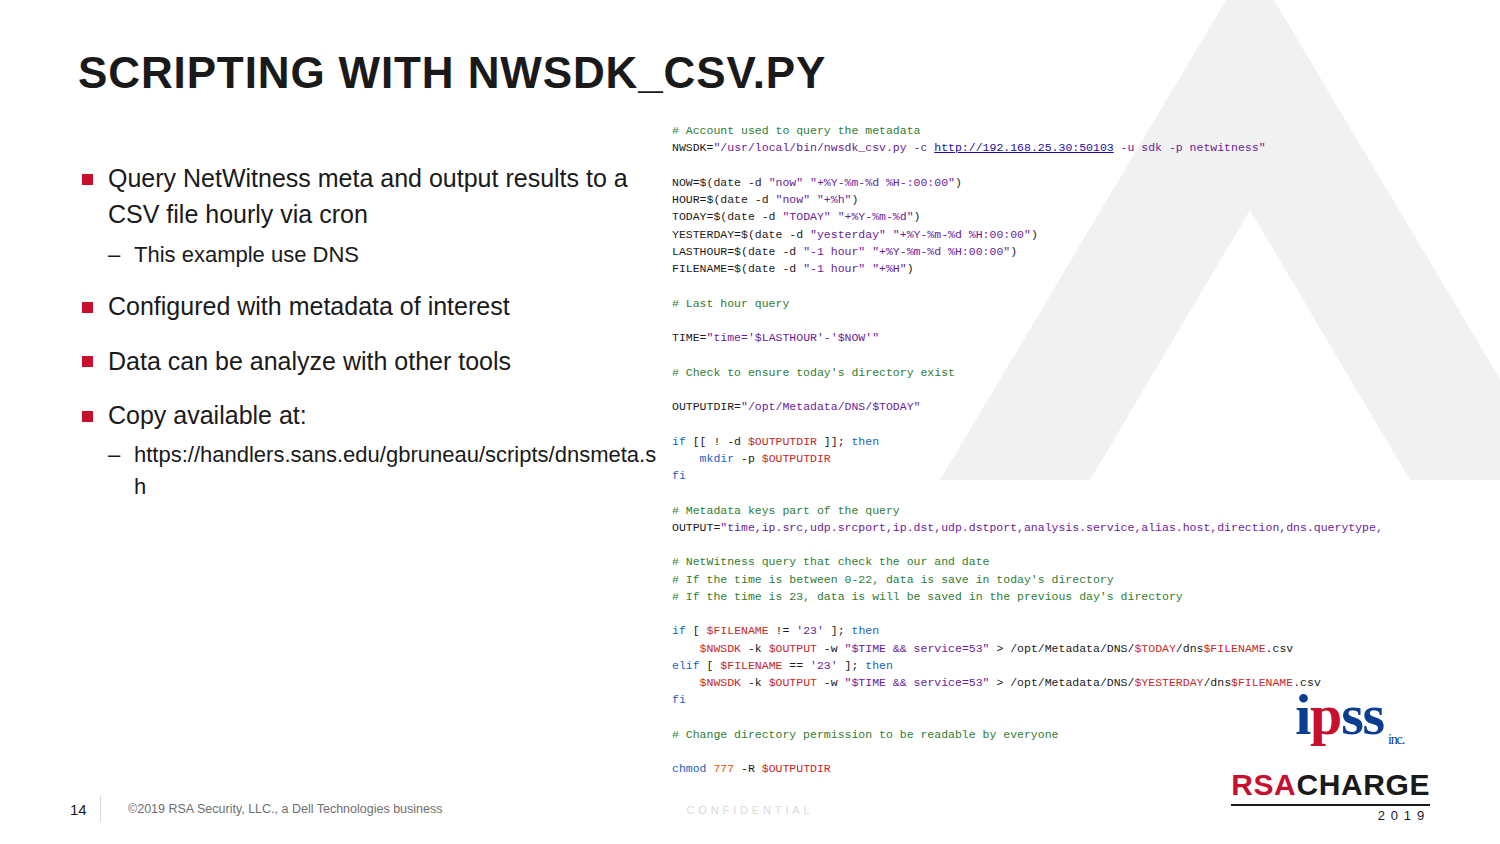Scripting with nwsdk_csv.py
Query NetWitness meta and output results to a CSV file hourly via cron
This example use DNS
Configured with metadata of interest
Data can be analyze with other tools
Copy available at:
https://handlers.sans.edu/gbruneau/scripts/dnsmeta.sh
# Account used to query the metadata NWSDK="/usr/local/bin/nwsdk_csv.py -c http://192.168.25.30:50103 -u sdk -p netwitness" NOW=$(date -d "now" "+%Y-%m-%d %H-:00:00") HOUR=$(date -d "now" "+%h") TODAY=$(date -d "TODAY" "+%Y-%m-%d") YESTERDAY=$(date -d "yesterday" "+%Y-%m-%d %H:00:00") LASTHOUR=$(date -d "-1 hour" "+%Y-%m-%d %H:00:00") FILENAME=$(date -d "-1 hour" "+%H") # Last hour query TIME="time='$LASTHOUR'-'$NOW'" # Check to ensure today's directory exist OUTPUTDIR="/opt/Metadata/DNS/$TODAY" if [[ ! -d $OUTPUTDIR ]]; then mkdir -p $OUTPUTDIR fi # Metadata keys part of the query OUTPUT="time,ip.src,udp.srcport,ip.dst,udp.dstport,analysis.service,alias.host,direction,dns.querytype, # NetWitness query that check the our and date # If the time is between 0-22, data is save in today's directory # If the time is 23, data is will be saved in the previous day's directory if [ $FILENAME != '23' ]; then $NWSDK -k $OUTPUT -w "$TIME && service=53" > /opt/Metadata/DNS/$TODAY/dns$FILENAME.csv elif [ $FILENAME == '23' ]; then $NWSDK -k $OUTPUT -w "$TIME && service=53" > /opt/Metadata/DNS/$YESTERDAY/dns$FILENAME.csv fi # Change directory permission to be readable by everyone chmod 777 -R $OUTPUTDIR
ipssinc.
RSACHARGE
2019
14
©2019 RSA Security, LLC., a Dell Technologies business
CONFIDENTIAL